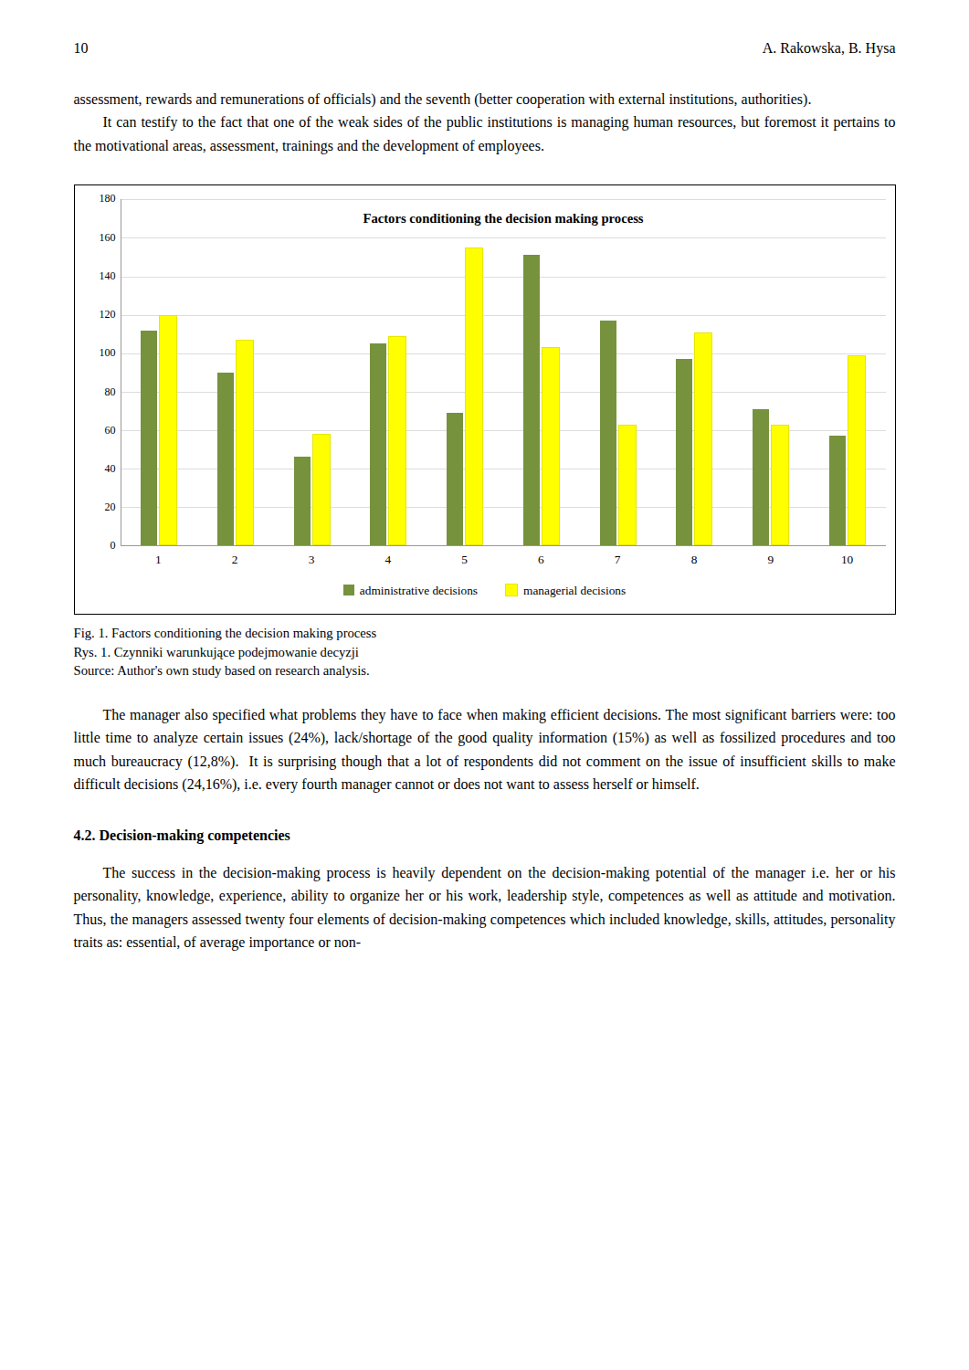10 A. Rakowska, B. Hysa
assessment, rewards and remunerations of officials) and the seventh (better cooperation with external institutions, authorities).
It can testify to the fact that one of the weak sides of the public institutions is managing human resources, but foremost it pertains to the motivational areas, assessment, trainings and the development of employees.
180
160
140
120
100
80
60
40
20
0
Factors conditioning the decision making process
1
2
3
4
5
6
7
8
9
10
administrative decisions
managerial decisions
Fig. 1. Factors conditioning the decision making process
Rys. 1. Czynniki warunkujące podejmowanie decyzji
Source: Author's own study based on research analysis.
The manager also specified what problems they have to face when making efficient decisions. The most significant barriers were: too little time to analyze certain issues (24%), lack/shortage of the good quality information (15%) as well as fossilized procedures and too much bureaucracy (12,8%). It is surprising though that a lot of respondents did not comment on the issue of insufficient skills to make difficult decisions (24,16%), i.e. every fourth manager cannot or does not want to assess herself or himself.
4.2. Decision-making competencies
The success in the decision-making process is heavily dependent on the decision-making potential of the manager i.e. her or his personality, knowledge, experience, ability to organize her or his work, leadership style, competences as well as attitude and motivation. Thus, the managers assessed twenty four elements of decision-making competences which included knowledge, skills, attitudes, personality traits as: essential, of average importance or non-